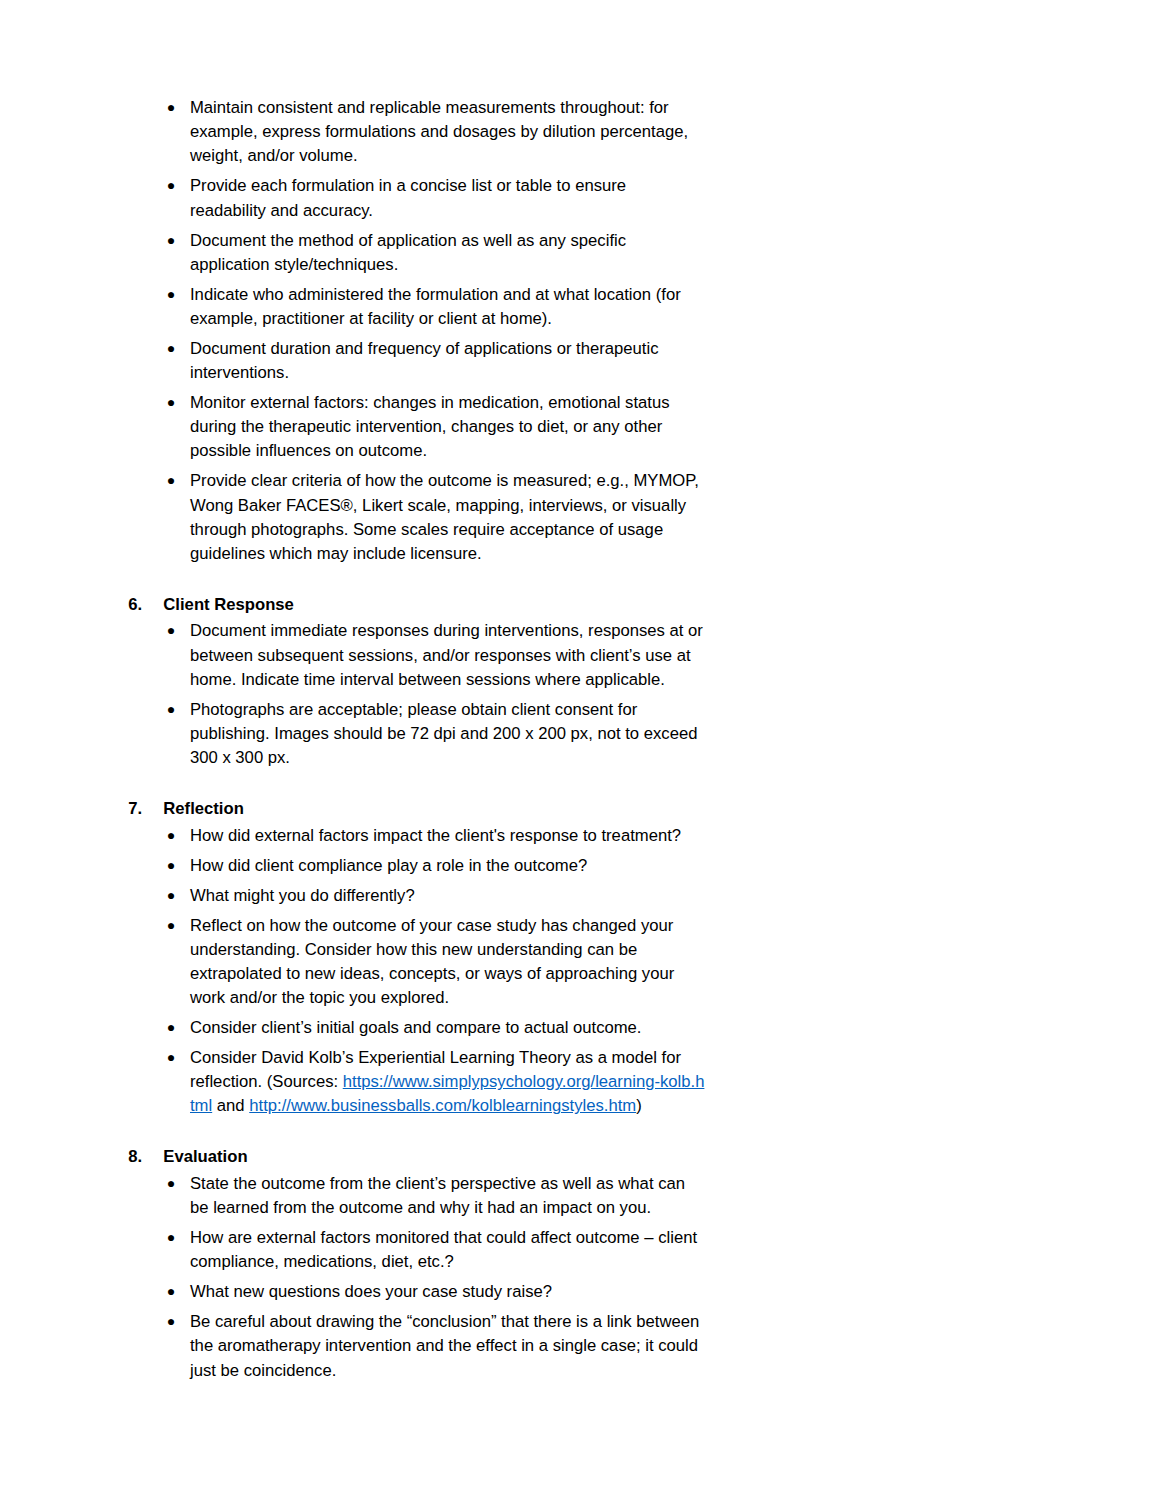Maintain consistent and replicable measurements throughout: for example, express formulations and dosages by dilution percentage, weight, and/or volume.
Provide each formulation in a concise list or table to ensure readability and accuracy.
Document the method of application as well as any specific application style/techniques.
Indicate who administered the formulation and at what location (for example, practitioner at facility or client at home).
Document duration and frequency of applications or therapeutic interventions.
Monitor external factors: changes in medication, emotional status during the therapeutic intervention, changes to diet, or any other possible influences on outcome.
Provide clear criteria of how the outcome is measured; e.g., MYMOP, Wong Baker FACES®, Likert scale, mapping, interviews, or visually through photographs. Some scales require acceptance of usage guidelines which may include licensure.
Client Response
Document immediate responses during interventions, responses at or between subsequent sessions, and/or responses with client’s use at home. Indicate time interval between sessions where applicable.
Photographs are acceptable; please obtain client consent for publishing. Images should be 72 dpi and 200 x 200 px, not to exceed 300 x 300 px.
Reflection
How did external factors impact the client's response to treatment?
How did client compliance play a role in the outcome?
What might you do differently?
Reflect on how the outcome of your case study has changed your understanding. Consider how this new understanding can be extrapolated to new ideas, concepts, or ways of approaching your work and/or the topic you explored.
Consider client’s initial goals and compare to actual outcome.
Consider David Kolb’s Experiential Learning Theory as a model for reflection. (Sources: https://www.simplypsychology.org/learning-kolb.html and http://www.businessballs.com/kolblearningstyles.htm)
Evaluation
State the outcome from the client’s perspective as well as what can be learned from the outcome and why it had an impact on you.
How are external factors monitored that could affect outcome – client compliance, medications, diet, etc.?
What new questions does your case study raise?
Be careful about drawing the “conclusion” that there is a link between the aromatherapy intervention and the effect in a single case; it could just be coincidence.